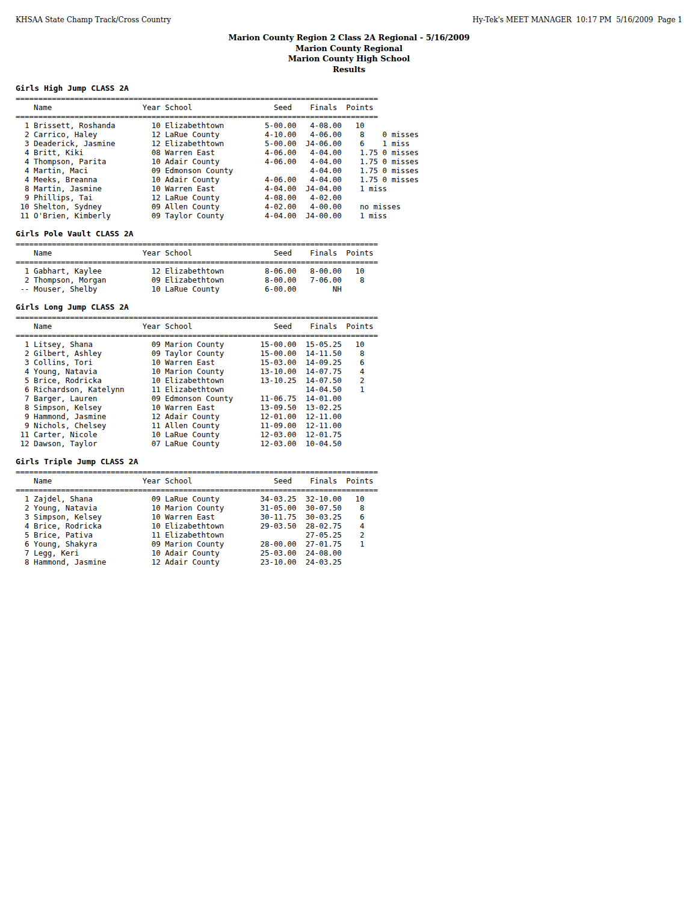KHSAA State Champ Track/Cross Country Hy-Tek's MEET MANAGER 10:17 PM 5/16/2009 Page 1
Marion County Region 2 Class 2A Regional - 5/16/2009 Marion County Regional Marion County High School Results
Girls High Jump CLASS 2A
================================================================================
    Name                    Year School                  Seed    Finals  Points
================================================================================
  1 Brissett, Roshanda        10 Elizabethtown         5-00.00   4-08.00   10
  2 Carrico, Haley            12 LaRue County          4-10.00   4-06.00    8    0 misses
  3 Deaderick, Jasmine        12 Elizabethtown         5-00.00  J4-06.00    6    1 miss
  4 Britt, Kiki               08 Warren East           4-06.00   4-04.00    1.75 0 misses
  4 Thompson, Parita          10 Adair County          4-06.00   4-04.00    1.75 0 misses
  4 Martin, Maci              09 Edmonson County                 4-04.00    1.75 0 misses
  4 Meeks, Breanna            10 Adair County          4-06.00   4-04.00    1.75 0 misses
  8 Martin, Jasmine           10 Warren East           4-04.00  J4-04.00    1 miss
  9 Phillips, Tai             12 LaRue County          4-08.00   4-02.00
 10 Shelton, Sydney           09 Allen County          4-02.00   4-00.00    no misses
 11 O'Brien, Kimberly         09 Taylor County         4-04.00  J4-00.00    1 miss
Girls Pole Vault CLASS 2A
================================================================================
    Name                    Year School                  Seed    Finals  Points
================================================================================
  1 Gabhart, Kaylee           12 Elizabethtown         8-06.00   8-00.00   10
  2 Thompson, Morgan          09 Elizabethtown         8-00.00   7-06.00    8
 -- Mouser, Shelby            10 LaRue County          6-00.00        NH
Girls Long Jump CLASS 2A
================================================================================
    Name                    Year School                  Seed    Finals  Points
================================================================================
  1 Litsey, Shana             09 Marion County        15-00.00  15-05.25   10
  2 Gilbert, Ashley           09 Taylor County        15-00.00  14-11.50    8
  3 Collins, Tori             10 Warren East          15-03.00  14-09.25    6
  4 Young, Natavia            10 Marion County        13-10.00  14-07.75    4
  5 Brice, Rodricka           10 Elizabethtown        13-10.25  14-07.50    2
  6 Richardson, Katelynn      11 Elizabethtown                  14-04.50    1
  7 Barger, Lauren            09 Edmonson County      11-06.75  14-01.00
  8 Simpson, Kelsey           10 Warren East          13-09.50  13-02.25
  9 Hammond, Jasmine          12 Adair County         12-01.00  12-11.00
  9 Nichols, Chelsey          11 Allen County         11-09.00  12-11.00
 11 Carter, Nicole            10 LaRue County         12-03.00  12-01.75
 12 Dawson, Taylor            07 LaRue County         12-03.00  10-04.50
Girls Triple Jump CLASS 2A
================================================================================
    Name                    Year School                  Seed    Finals  Points
================================================================================
  1 Zajdel, Shana             09 LaRue County         34-03.25  32-10.00   10
  2 Young, Natavia            10 Marion County        31-05.00  30-07.50    8
  3 Simpson, Kelsey           10 Warren East          30-11.75  30-03.25    6
  4 Brice, Rodricka           10 Elizabethtown        29-03.50  28-02.75    4
  5 Brice, Pativa             11 Elizabethtown                  27-05.25    2
  6 Young, Shakyra            09 Marion County        28-00.00  27-01.75    1
  7 Legg, Keri                10 Adair County         25-03.00  24-08.00
  8 Hammond, Jasmine          12 Adair County         23-10.00  24-03.25